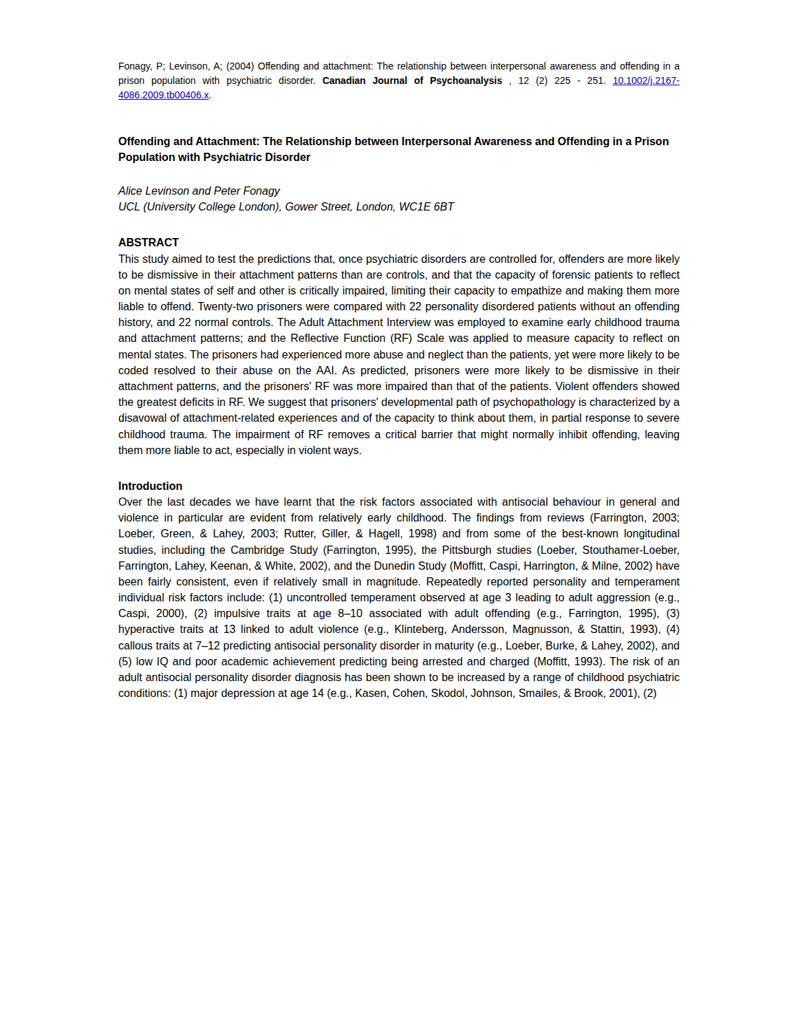Fonagy, P; Levinson, A; (2004) Offending and attachment: The relationship between interpersonal awareness and offending in a prison population with psychiatric disorder. Canadian Journal of Psychoanalysis , 12 (2) 225 - 251. 10.1002/j.2167-4086.2009.tb00406.x.
Offending and Attachment: The Relationship between Interpersonal Awareness and Offending in a Prison Population with Psychiatric Disorder
Alice Levinson and Peter Fonagy
UCL (University College London), Gower Street, London, WC1E 6BT
ABSTRACT
This study aimed to test the predictions that, once psychiatric disorders are controlled for, offenders are more likely to be dismissive in their attachment patterns than are controls, and that the capacity of forensic patients to reflect on mental states of self and other is critically impaired, limiting their capacity to empathize and making them more liable to offend. Twenty-two prisoners were compared with 22 personality disordered patients without an offending history, and 22 normal controls. The Adult Attachment Interview was employed to examine early childhood trauma and attachment patterns; and the Reflective Function (RF) Scale was applied to measure capacity to reflect on mental states. The prisoners had experienced more abuse and neglect than the patients, yet were more likely to be coded resolved to their abuse on the AAI. As predicted, prisoners were more likely to be dismissive in their attachment patterns, and the prisoners' RF was more impaired than that of the patients. Violent offenders showed the greatest deficits in RF. We suggest that prisoners' developmental path of psychopathology is characterized by a disavowal of attachment-related experiences and of the capacity to think about them, in partial response to severe childhood trauma. The impairment of RF removes a critical barrier that might normally inhibit offending, leaving them more liable to act, especially in violent ways.
Introduction
Over the last decades we have learnt that the risk factors associated with antisocial behaviour in general and violence in particular are evident from relatively early childhood. The findings from reviews (Farrington, 2003; Loeber, Green, & Lahey, 2003; Rutter, Giller, & Hagell, 1998) and from some of the best-known longitudinal studies, including the Cambridge Study (Farrington, 1995), the Pittsburgh studies (Loeber, Stouthamer-Loeber, Farrington, Lahey, Keenan, & White, 2002), and the Dunedin Study (Moffitt, Caspi, Harrington, & Milne, 2002) have been fairly consistent, even if relatively small in magnitude. Repeatedly reported personality and temperament individual risk factors include: (1) uncontrolled temperament observed at age 3 leading to adult aggression (e.g., Caspi, 2000), (2) impulsive traits at age 8–10 associated with adult offending (e.g., Farrington, 1995), (3) hyperactive traits at 13 linked to adult violence (e.g., Klinteberg, Andersson, Magnusson, & Stattin, 1993), (4) callous traits at 7–12 predicting antisocial personality disorder in maturity (e.g., Loeber, Burke, & Lahey, 2002), and (5) low IQ and poor academic achievement predicting being arrested and charged (Moffitt, 1993). The risk of an adult antisocial personality disorder diagnosis has been shown to be increased by a range of childhood psychiatric conditions: (1) major depression at age 14 (e.g., Kasen, Cohen, Skodol, Johnson, Smailes, & Brook, 2001), (2)